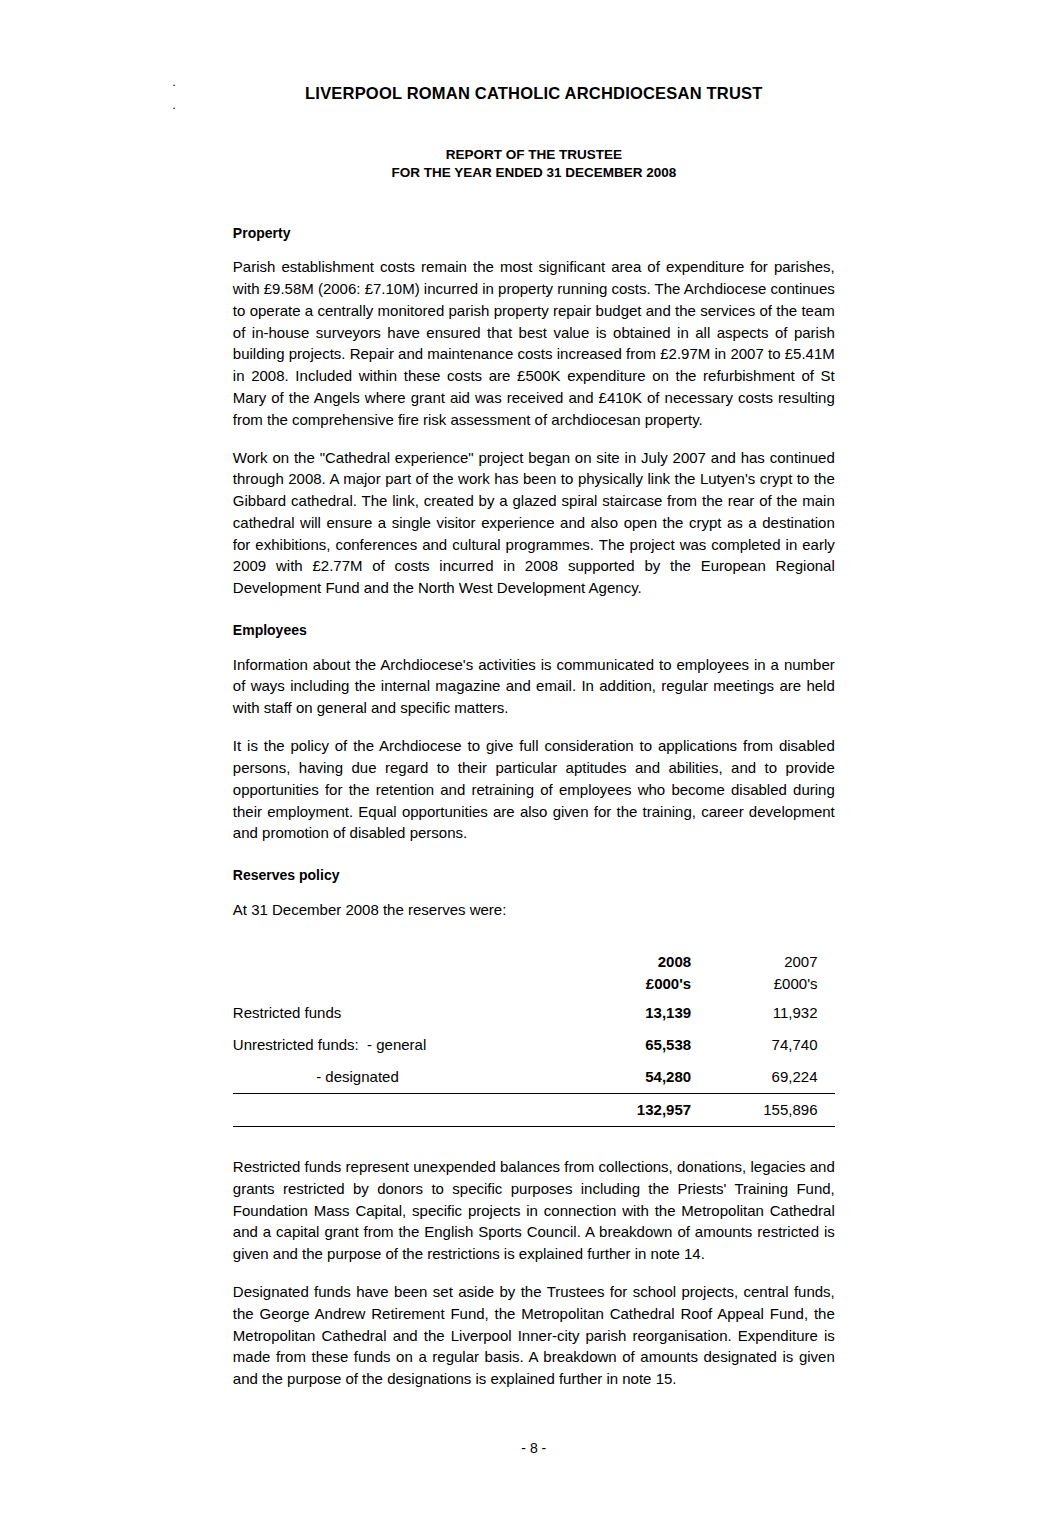. .
LIVERPOOL ROMAN CATHOLIC ARCHDIOCESAN TRUST
REPORT OF THE TRUSTEE
FOR THE YEAR ENDED 31 DECEMBER 2008
Property
Parish establishment costs remain the most significant area of expenditure for parishes, with £9.58M (2006: £7.10M) incurred in property running costs. The Archdiocese continues to operate a centrally monitored parish property repair budget and the services of the team of in-house surveyors have ensured that best value is obtained in all aspects of parish building projects. Repair and maintenance costs increased from £2.97M in 2007 to £5.41M in 2008. Included within these costs are £500K expenditure on the refurbishment of St Mary of the Angels where grant aid was received and £410K of necessary costs resulting from the comprehensive fire risk assessment of archdiocesan property.
Work on the "Cathedral experience" project began on site in July 2007 and has continued through 2008. A major part of the work has been to physically link the Lutyen's crypt to the Gibbard cathedral. The link, created by a glazed spiral staircase from the rear of the main cathedral will ensure a single visitor experience and also open the crypt as a destination for exhibitions, conferences and cultural programmes. The project was completed in early 2009 with £2.77M of costs incurred in 2008 supported by the European Regional Development Fund and the North West Development Agency.
Employees
Information about the Archdiocese's activities is communicated to employees in a number of ways including the internal magazine and email. In addition, regular meetings are held with staff on general and specific matters.
It is the policy of the Archdiocese to give full consideration to applications from disabled persons, having due regard to their particular aptitudes and abilities, and to provide opportunities for the retention and retraining of employees who become disabled during their employment. Equal opportunities are also given for the training, career development and promotion of disabled persons.
Reserves policy
At 31 December 2008 the reserves were:
| | 2008 £000's | 2007 £000's |
| Restricted funds | 13,139 | 11,932 |
| Unrestricted funds: - general | 65,538 | 74,740 |
| - designated | 54,280 | 69,224 |
| | 132,957 | 155,896 |
Restricted funds represent unexpended balances from collections, donations, legacies and grants restricted by donors to specific purposes including the Priests' Training Fund, Foundation Mass Capital, specific projects in connection with the Metropolitan Cathedral and a capital grant from the English Sports Council. A breakdown of amounts restricted is given and the purpose of the restrictions is explained further in note 14.
Designated funds have been set aside by the Trustees for school projects, central funds, the George Andrew Retirement Fund, the Metropolitan Cathedral Roof Appeal Fund, the Metropolitan Cathedral and the Liverpool Inner-city parish reorganisation. Expenditure is made from these funds on a regular basis. A breakdown of amounts designated is given and the purpose of the designations is explained further in note 15.
- 8 -